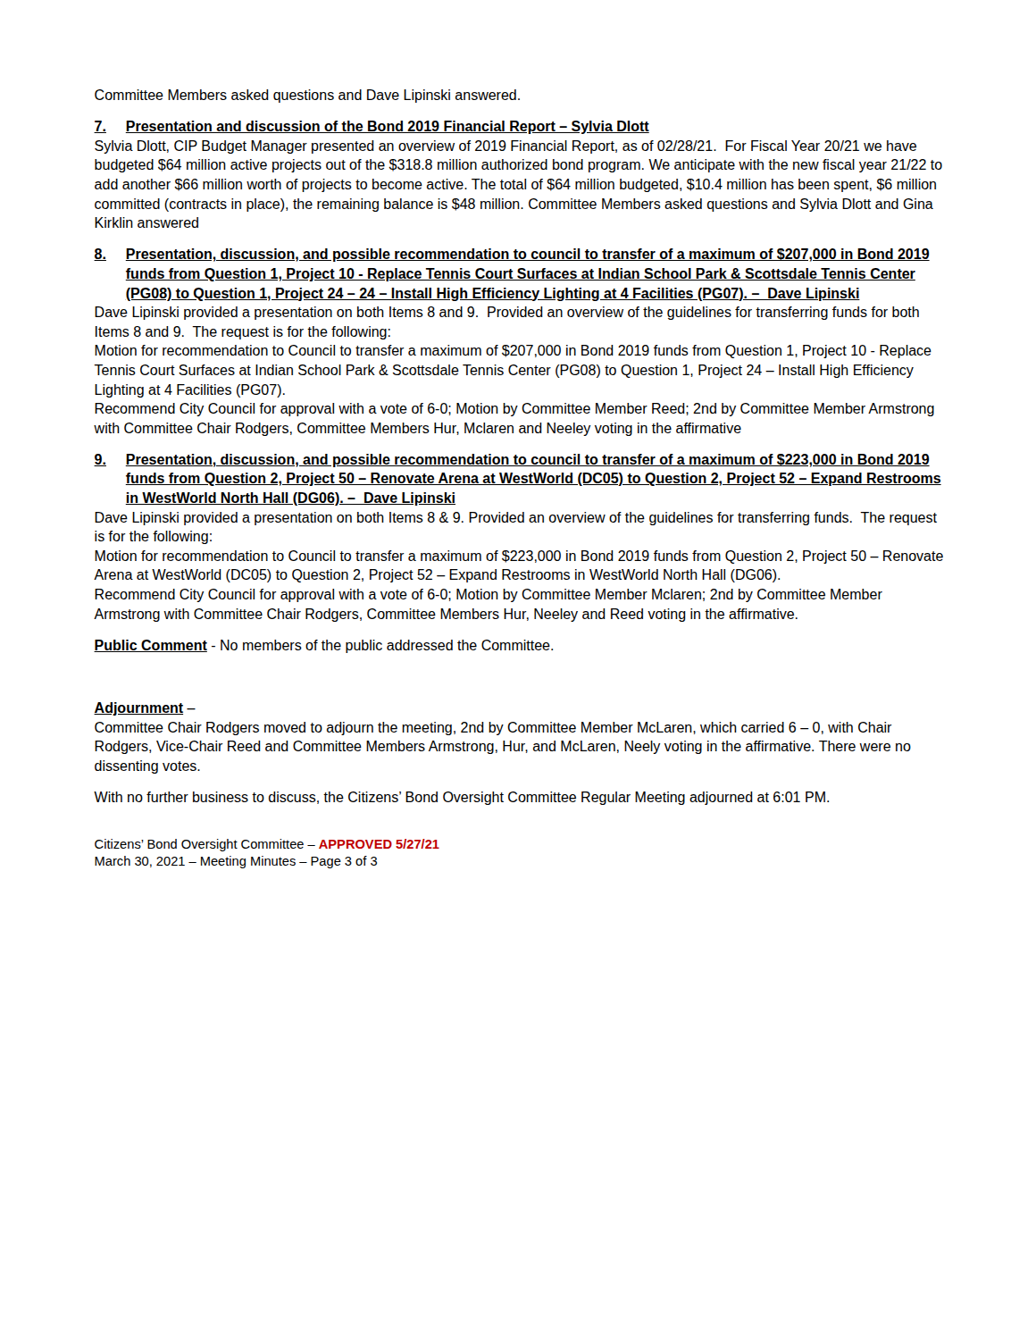Committee Members asked questions and Dave Lipinski answered.
7. Presentation and discussion of the Bond 2019 Financial Report – Sylvia Dlott
Sylvia Dlott, CIP Budget Manager presented an overview of 2019 Financial Report, as of 02/28/21. For Fiscal Year 20/21 we have budgeted $64 million active projects out of the $318.8 million authorized bond program. We anticipate with the new fiscal year 21/22 to add another $66 million worth of projects to become active. The total of $64 million budgeted, $10.4 million has been spent, $6 million committed (contracts in place), the remaining balance is $48 million. Committee Members asked questions and Sylvia Dlott and Gina Kirklin answered
8. Presentation, discussion, and possible recommendation to council to transfer of a maximum of $207,000 in Bond 2019 funds from Question 1, Project 10 - Replace Tennis Court Surfaces at Indian School Park & Scottsdale Tennis Center (PG08) to Question 1, Project 24 – 24 – Install High Efficiency Lighting at 4 Facilities (PG07). – Dave Lipinski
Dave Lipinski provided a presentation on both Items 8 and 9. Provided an overview of the guidelines for transferring funds for both Items 8 and 9. The request is for the following:
Motion for recommendation to Council to transfer a maximum of $207,000 in Bond 2019 funds from Question 1, Project 10 - Replace Tennis Court Surfaces at Indian School Park & Scottsdale Tennis Center (PG08) to Question 1, Project 24 – Install High Efficiency Lighting at 4 Facilities (PG07).
Recommend City Council for approval with a vote of 6-0; Motion by Committee Member Reed; 2nd by Committee Member Armstrong with Committee Chair Rodgers, Committee Members Hur, Mclaren and Neeley voting in the affirmative
9. Presentation, discussion, and possible recommendation to council to transfer of a maximum of $223,000 in Bond 2019 funds from Question 2, Project 50 – Renovate Arena at WestWorld (DC05) to Question 2, Project 52 – Expand Restrooms in WestWorld North Hall (DG06). – Dave Lipinski
Dave Lipinski provided a presentation on both Items 8 & 9. Provided an overview of the guidelines for transferring funds. The request is for the following:
Motion for recommendation to Council to transfer a maximum of $223,000 in Bond 2019 funds from Question 2, Project 50 – Renovate Arena at WestWorld (DC05) to Question 2, Project 52 – Expand Restrooms in WestWorld North Hall (DG06).
Recommend City Council for approval with a vote of 6-0; Motion by Committee Member Mclaren; 2nd by Committee Member Armstrong with Committee Chair Rodgers, Committee Members Hur, Neeley and Reed voting in the affirmative.
Public Comment - No members of the public addressed the Committee.
Adjournment –
Committee Chair Rodgers moved to adjourn the meeting, 2nd by Committee Member McLaren, which carried 6 – 0, with Chair Rodgers, Vice-Chair Reed and Committee Members Armstrong, Hur, and McLaren, Neely voting in the affirmative. There were no dissenting votes.
With no further business to discuss, the Citizens’ Bond Oversight Committee Regular Meeting adjourned at 6:01 PM.
Citizens’ Bond Oversight Committee – APPROVED 5/27/21
March 30, 2021 – Meeting Minutes – Page 3 of 3